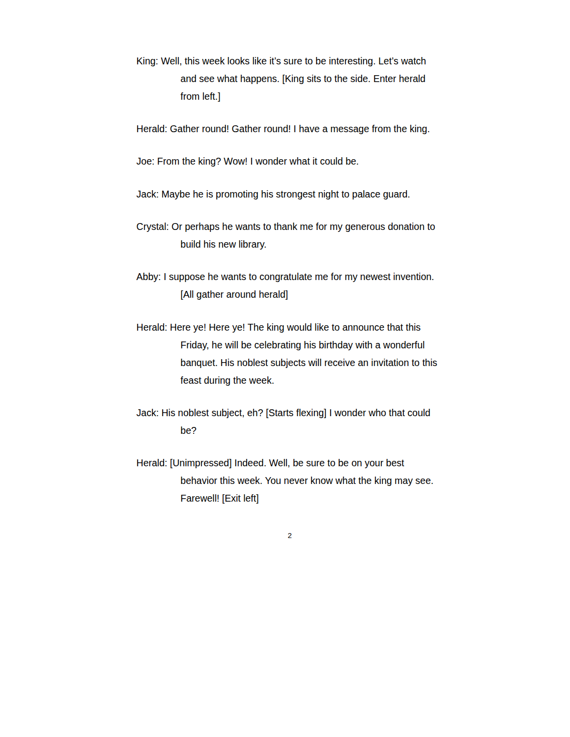King: Well, this week looks like it’s sure to be interesting. Let’s watch and see what happens. [King sits to the side. Enter herald from left.]
Herald: Gather round! Gather round! I have a message from the king.
Joe: From the king? Wow! I wonder what it could be.
Jack: Maybe he is promoting his strongest night to palace guard.
Crystal: Or perhaps he wants to thank me for my generous donation to build his new library.
Abby: I suppose he wants to congratulate me for my newest invention. [All gather around herald]
Herald: Here ye! Here ye! The king would like to announce that this Friday, he will be celebrating his birthday with a wonderful banquet. His noblest subjects will receive an invitation to this feast during the week.
Jack: His noblest subject, eh? [Starts flexing] I wonder who that could be?
Herald: [Unimpressed] Indeed. Well, be sure to be on your best behavior this week. You never know what the king may see. Farewell! [Exit left]
2